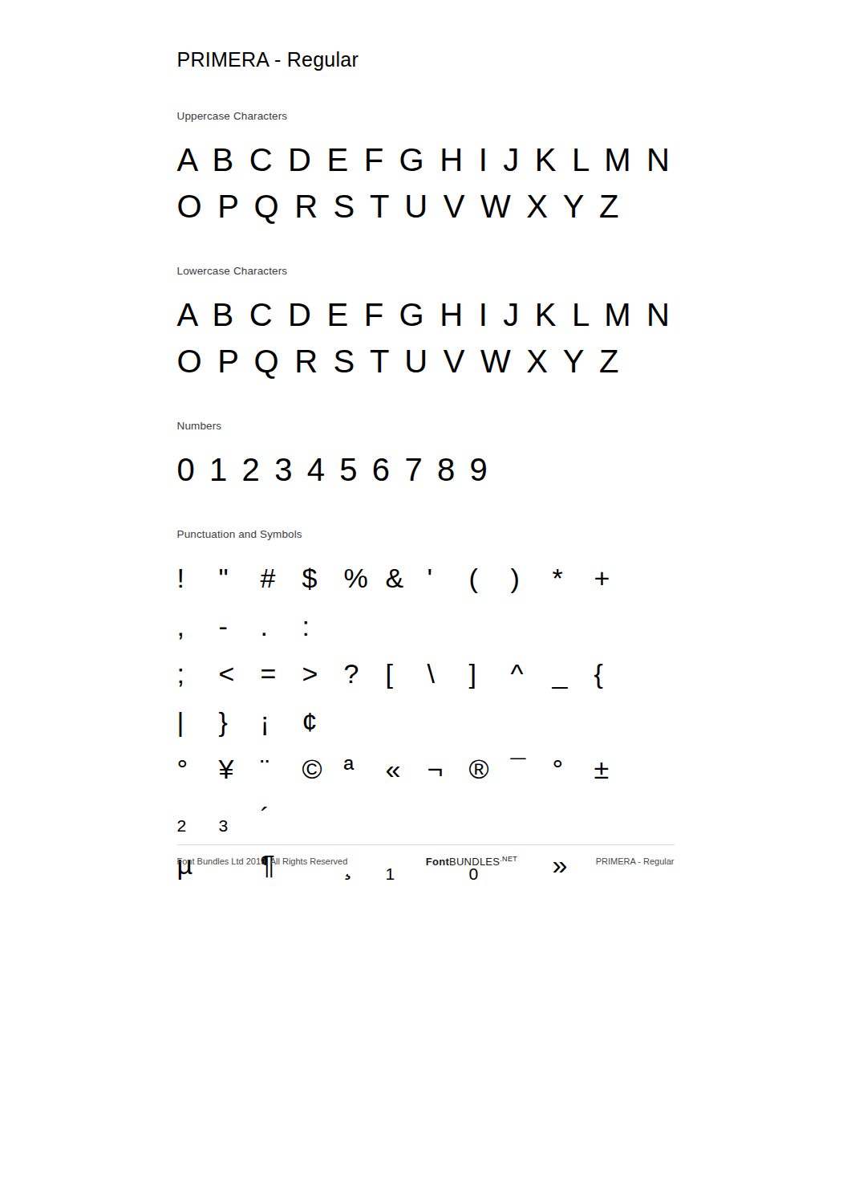PRIMERA - Regular
Uppercase Characters
A B C D E F G H I J K L M N O P Q R S T U V W X Y Z
Lowercase Characters
A B C D E F G H I J K L M N O P Q R S T U V W X Y Z
Numbers
0 1 2 3 4 5 6 7 8 9
Punctuation and Symbols
!"#$%&'()*+,-.:
;<=>?[\]^_{|}¡¢
°¥¨©ª«¬®¯°±23´
µ ¶ ¸1 0 »
Font Bundles Ltd 2019. All Rights Reserved
Font BUNDLES.NET
PRIMERA - Regular